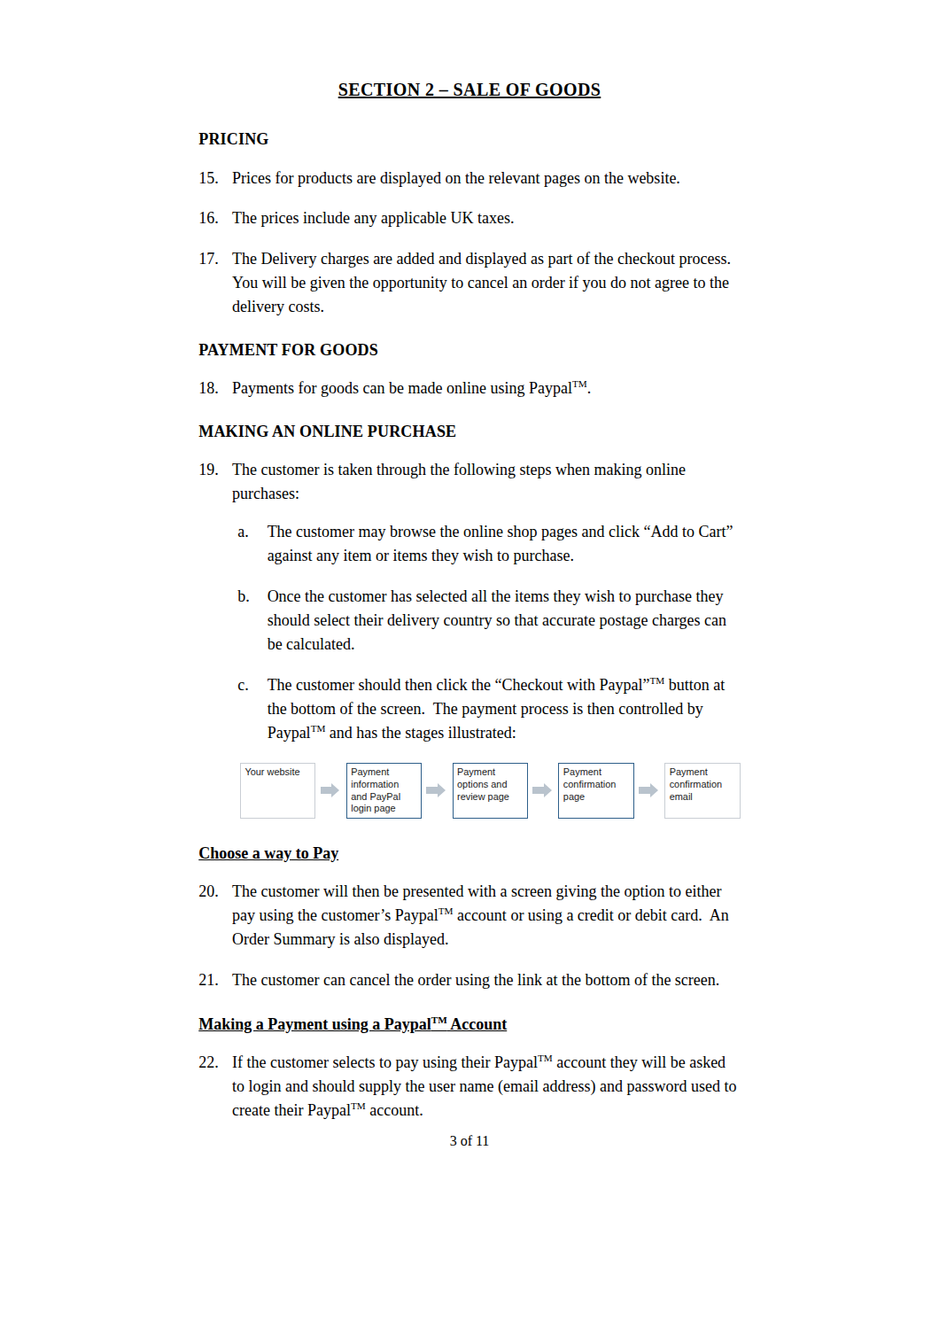SECTION 2 – SALE OF GOODS
PRICING
15. Prices for products are displayed on the relevant pages on the website.
16. The prices include any applicable UK taxes.
17. The Delivery charges are added and displayed as part of the checkout process. You will be given the opportunity to cancel an order if you do not agree to the delivery costs.
PAYMENT FOR GOODS
18. Payments for goods can be made online using PaypalTM.
MAKING AN ONLINE PURCHASE
19. The customer is taken through the following steps when making online purchases:
a. The customer may browse the online shop pages and click “Add to Cart” against any item or items they wish to purchase.
b. Once the customer has selected all the items they wish to purchase they should select their delivery country so that accurate postage charges can be calculated.
c. The customer should then click the “Checkout with Paypal”TM button at the bottom of the screen. The payment process is then controlled by PaypalTM and has the stages illustrated:
Your website
Payment information and PayPal login page
Payment options and review page
Payment confirmation page
Payment confirmation email
Choose a way to Pay
20. The customer will then be presented with a screen giving the option to either pay using the customer’s PaypalTM account or using a credit or debit card. An Order Summary is also displayed.
21. The customer can cancel the order using the link at the bottom of the screen.
Making a Payment using a PaypalTM Account
22. If the customer selects to pay using their PaypalTM account they will be asked to login and should supply the user name (email address) and password used to create their PaypalTM account.
3 of 11